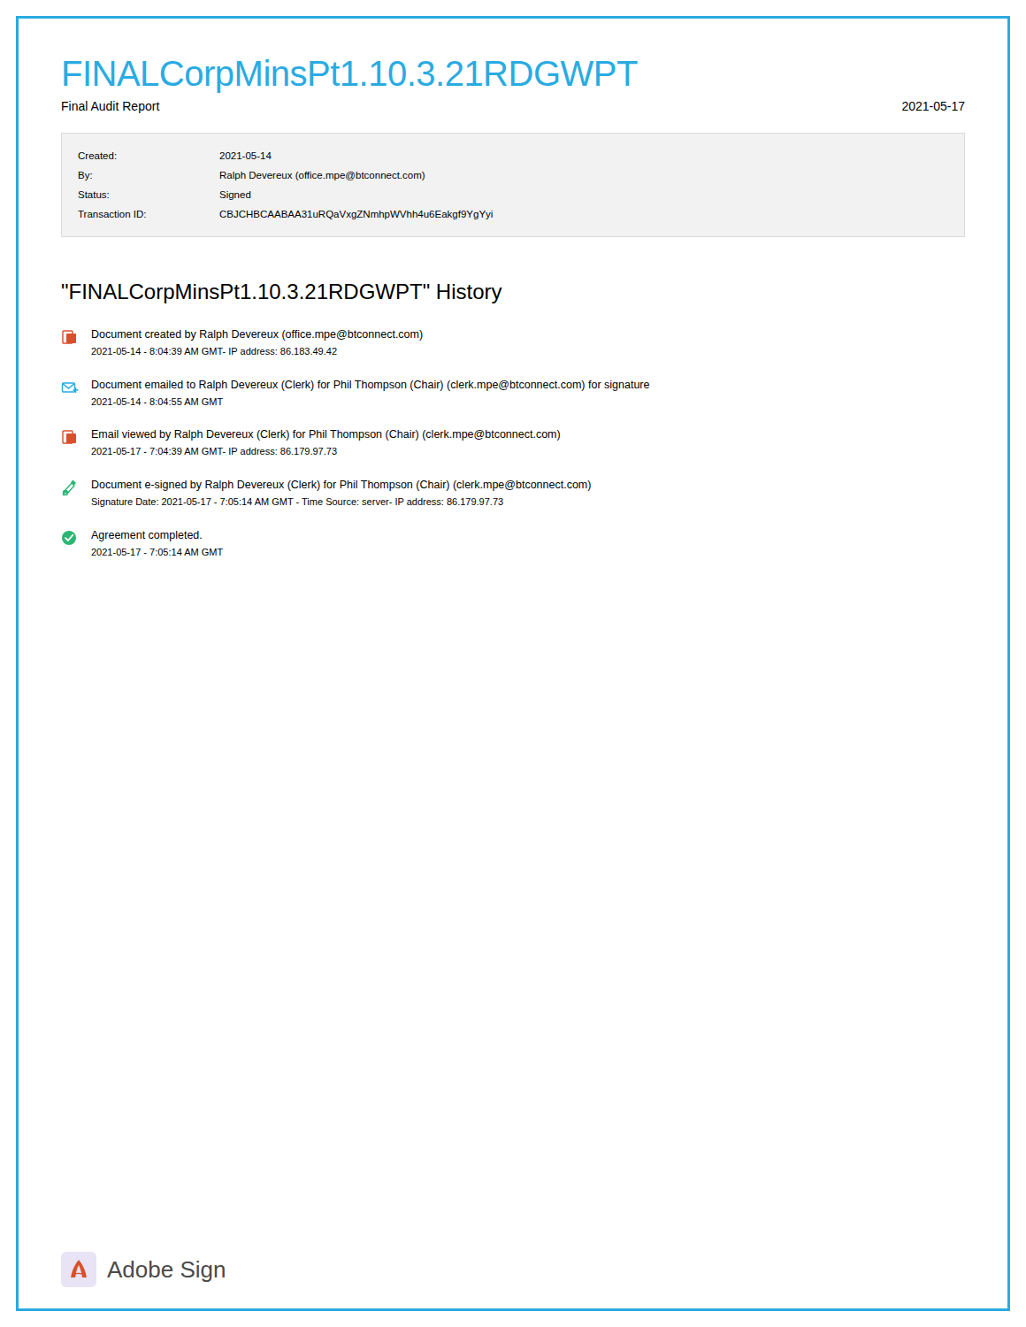FINALCorpMinsPt1.10.3.21RDGWPT
Final Audit Report 2021-05-17
| Created: | 2021-05-14 |
| By: | Ralph Devereux (office.mpe@btconnect.com) |
| Status: | Signed |
| Transaction ID: | CBJCHBCAABAA31uRQaVxgZNmhpWVhh4u6Eakgf9YgYyi |
"FINALCorpMinsPt1.10.3.21RDGWPT" History
Document created by Ralph Devereux (office.mpe@btconnect.com)
2021-05-14 - 8:04:39 AM GMT- IP address: 86.183.49.42
Document emailed to Ralph Devereux (Clerk) for Phil Thompson (Chair) (clerk.mpe@btconnect.com) for signature
2021-05-14 - 8:04:55 AM GMT
Email viewed by Ralph Devereux (Clerk) for Phil Thompson (Chair) (clerk.mpe@btconnect.com)
2021-05-17 - 7:04:39 AM GMT- IP address: 86.179.97.73
e
Document e-signed by Ralph Devereux (Clerk) for Phil Thompson (Chair) (clerk.mpe@btconnect.com)
Signature Date: 2021-05-17 - 7:05:14 AM GMT - Time Source: server- IP address: 86.179.97.73
Agreement completed.
2021-05-17 - 7:05:14 AM GMT
Adobe Sign